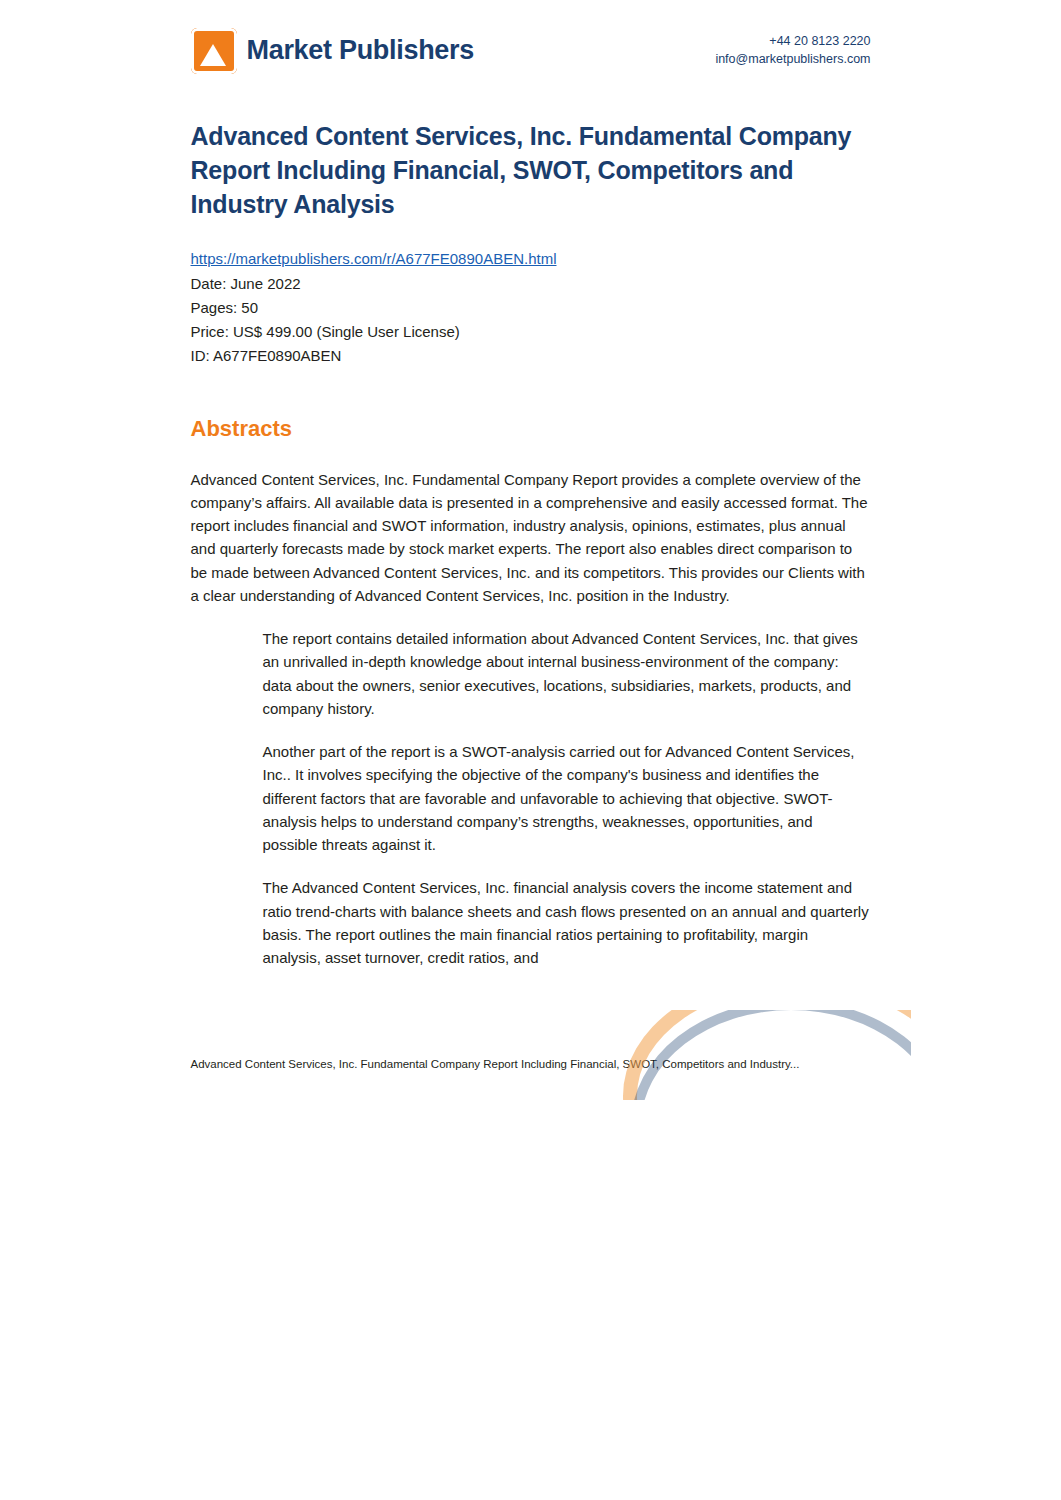Market Publishers
+44 20 8123 2220
info@marketpublishers.com
Advanced Content Services, Inc. Fundamental Company Report Including Financial, SWOT, Competitors and Industry Analysis
https://marketpublishers.com/r/A677FE0890ABEN.html
Date: June 2022
Pages: 50
Price: US$ 499.00 (Single User License)
ID: A677FE0890ABEN
Abstracts
Advanced Content Services, Inc. Fundamental Company Report provides a complete overview of the company’s affairs. All available data is presented in a comprehensive and easily accessed format. The report includes financial and SWOT information, industry analysis, opinions, estimates, plus annual and quarterly forecasts made by stock market experts. The report also enables direct comparison to be made between Advanced Content Services, Inc. and its competitors. This provides our Clients with a clear understanding of Advanced Content Services, Inc. position in the Industry.
The report contains detailed information about Advanced Content Services, Inc. that gives an unrivalled in-depth knowledge about internal business-environment of the company: data about the owners, senior executives, locations, subsidiaries, markets, products, and company history.
Another part of the report is a SWOT-analysis carried out for Advanced Content Services, Inc.. It involves specifying the objective of the company's business and identifies the different factors that are favorable and unfavorable to achieving that objective. SWOT-analysis helps to understand company’s strengths, weaknesses, opportunities, and possible threats against it.
The Advanced Content Services, Inc. financial analysis covers the income statement and ratio trend-charts with balance sheets and cash flows presented on an annual and quarterly basis. The report outlines the main financial ratios pertaining to profitability, margin analysis, asset turnover, credit ratios, and
Advanced Content Services, Inc. Fundamental Company Report Including Financial, SWOT, Competitors and Industry...